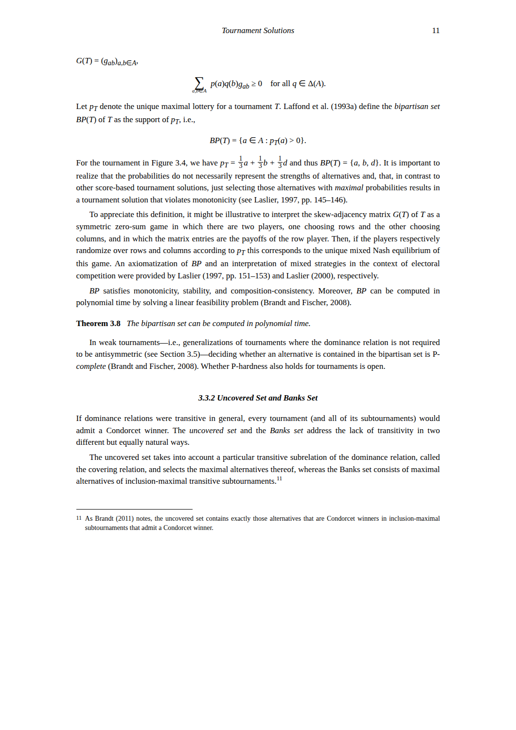Tournament Solutions 11
G(T) = (gab)a,b∈A,
∑a,b∈A p(a)q(b)gab ≥ 0 for all q ∈ Δ(A).
Let pT denote the unique maximal lottery for a tournament T. Laffond et al. (1993a) define the bipartisan set BP(T) of T as the support of pT, i.e.,
BP(T) = {a ∈ A : pT(a) > 0}.
For the tournament in Figure 3.4, we have pT = 13 a + 13 b + 13 d and thus BP(T) = {a, b, d}. It is important to realize that the probabilities do not necessarily represent the strengths of alternatives and, that, in contrast to other score-based tournament solutions, just selecting those alternatives with maximal probabilities results in a tournament solution that violates monotonicity (see Laslier, 1997, pp. 145–146).
To appreciate this definition, it might be illustrative to interpret the skew-adjacency matrix G(T) of T as a symmetric zero-sum game in which there are two players, one choosing rows and the other choosing columns, and in which the matrix entries are the payoffs of the row player. Then, if the players respectively randomize over rows and columns according to pT this corresponds to the unique mixed Nash equilibrium of this game. An axiomatization of BP and an interpretation of mixed strategies in the context of electoral competition were provided by Laslier (1997, pp. 151–153) and Laslier (2000), respectively.
BP satisfies monotonicity, stability, and composition-consistency. Moreover, BP can be computed in polynomial time by solving a linear feasibility problem (Brandt and Fischer, 2008).
Theorem 3.8 The bipartisan set can be computed in polynomial time.
In weak tournaments—i.e., generalizations of tournaments where the dominance relation is not required to be antisymmetric (see Section 3.5)—deciding whether an alternative is contained in the bipartisan set is P-complete (Brandt and Fischer, 2008). Whether P-hardness also holds for tournaments is open.
3.3.2 Uncovered Set and Banks Set
If dominance relations were transitive in general, every tournament (and all of its subtournaments) would admit a Condorcet winner. The uncovered set and the Banks set address the lack of transitivity in two different but equally natural ways.
The uncovered set takes into account a particular transitive subrelation of the dominance relation, called the covering relation, and selects the maximal alternatives thereof, whereas the Banks set consists of maximal alternatives of inclusion-maximal transitive subtournaments.11
11 As Brandt (2011) notes, the uncovered set contains exactly those alternatives that are Condorcet winners in inclusion-maximal subtournaments that admit a Condorcet winner.